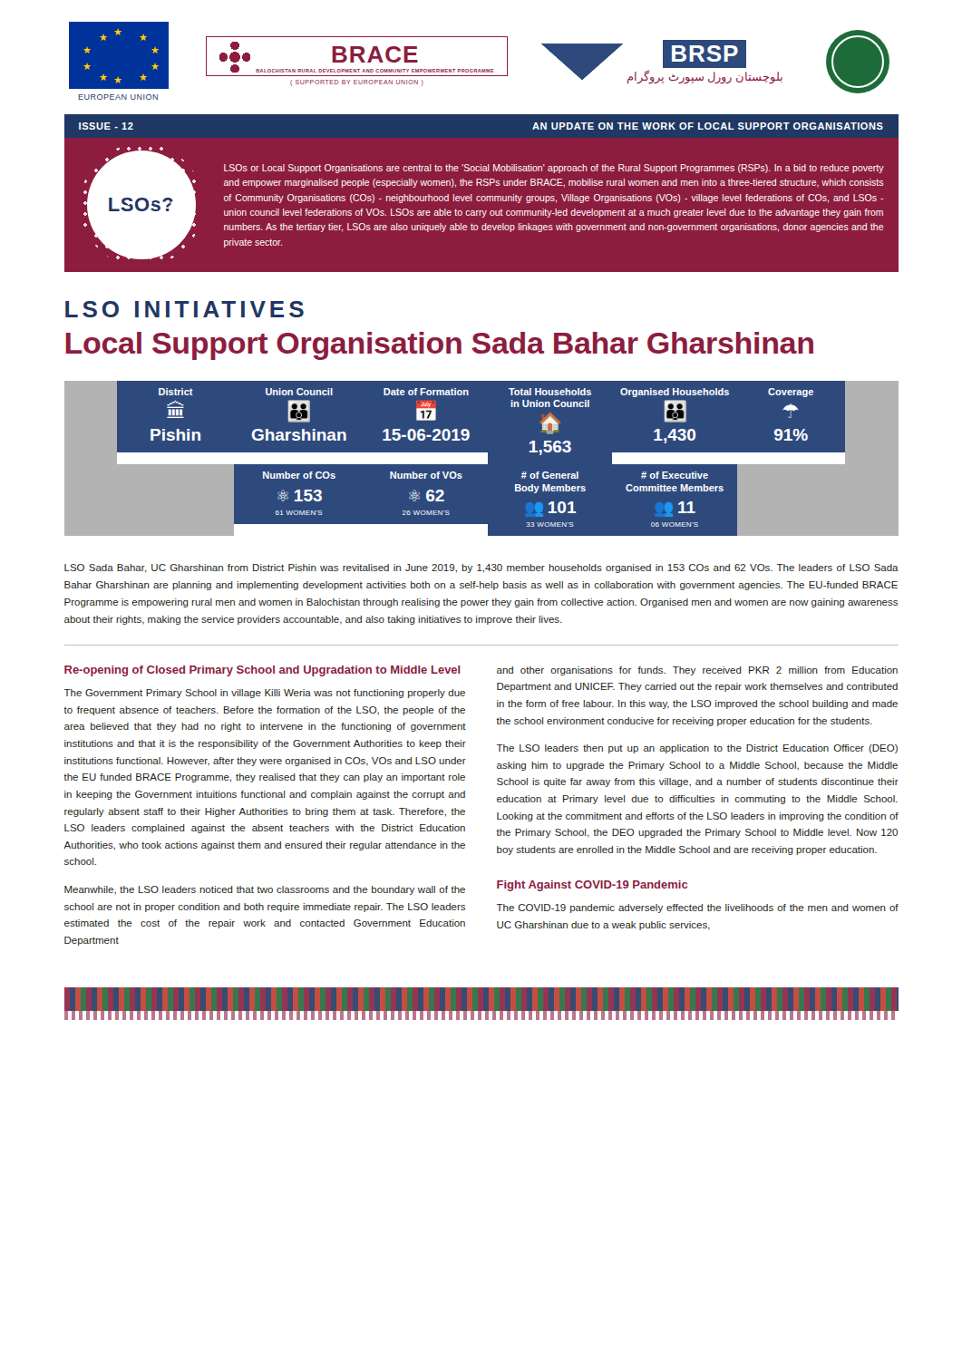★ ★ ★ ★ ★ ★ ★ ★ ★ ★
EUROPEAN UNION
BRACEBALOCHISTAN RURAL DEVELOPMENT AND COMMUNITY EMPOWERMENT PROGRAMME
( SUPPORTED BY EUROPEAN UNION )
BRSP بلوچستان رورل سپورٹ پروگرام
ISSUE - 12 AN UPDATE ON THE WORK OF LOCAL SUPPORT ORGANISATIONS
LSOs?
LSOs or Local Support Organisations are central to the 'Social Mobilisation' approach of the Rural Support Programmes (RSPs). In a bid to reduce poverty and empower marginalised people (especially women), the RSPs under BRACE, mobilise rural women and men into a three-tiered structure, which consists of Community Organisations (COs) - neighbourhood level community groups, Village Organisations (VOs) - village level federations of COs, and LSOs - union council level federations of VOs. LSOs are able to carry out community-led development at a much greater level due to the advantage they gain from numbers. As the tertiary tier, LSOs are also uniquely able to develop linkages with government and non-government organisations, donor agencies and the private sector.
LSO INITIATIVES
Local Support Organisation Sada Bahar Gharshinan
| | District 🏛 Pishin | Union Council 👪 Gharshinan | Date of Formation 📅 15-06-2019 | Total Households in Union Council 🏠 1,563 | Organised Households 👪 1,430 | Coverage ☂ 91% | |
| | | Number of COs ⚛ 153 61 WOMEN'S | Number of VOs ⚛ 62 26 WOMEN'S | # of General Body Members 👥 101 33 WOMEN'S | # of Executive Committee Members 👥 11 06 WOMEN'S | | |
LSO Sada Bahar, UC Gharshinan from District Pishin was revitalised in June 2019, by 1,430 member households organised in 153 COs and 62 VOs. The leaders of LSO Sada Bahar Gharshinan are planning and implementing development activities both on a self-help basis as well as in collaboration with government agencies. The EU-funded BRACE Programme is empowering rural men and women in Balochistan through realising the power they gain from collective action. Organised men and women are now gaining awareness about their rights, making the service providers accountable, and also taking initiatives to improve their lives.
Re-opening of Closed Primary School and Upgradation to Middle Level
The Government Primary School in village Killi Weria was not functioning properly due to frequent absence of teachers. Before the formation of the LSO, the people of the area believed that they had no right to intervene in the functioning of government institutions and that it is the responsibility of the Government Authorities to keep their institutions functional. However, after they were organised in COs, VOs and LSO under the EU funded BRACE Programme, they realised that they can play an important role in keeping the Government intuitions functional and complain against the corrupt and regularly absent staff to their Higher Authorities to bring them at task. Therefore, the LSO leaders complained against the absent teachers with the District Education Authorities, who took actions against them and ensured their regular attendance in the school.
Meanwhile, the LSO leaders noticed that two classrooms and the boundary wall of the school are not in proper condition and both require immediate repair. The LSO leaders estimated the cost of the repair work and contacted Government Education Department
and other organisations for funds. They received PKR 2 million from Education Department and UNICEF. They carried out the repair work themselves and contributed in the form of free labour. In this way, the LSO improved the school building and made the school environment conducive for receiving proper education for the students.
The LSO leaders then put up an application to the District Education Officer (DEO) asking him to upgrade the Primary School to a Middle School, because the Middle School is quite far away from this village, and a number of students discontinue their education at Primary level due to difficulties in commuting to the Middle School. Looking at the commitment and efforts of the LSO leaders in improving the condition of the Primary School, the DEO upgraded the Primary School to Middle level. Now 120 boy students are enrolled in the Middle School and are receiving proper education.
Fight Against COVID-19 Pandemic
The COVID-19 pandemic adversely effected the livelihoods of the men and women of UC Gharshinan due to a weak public services,